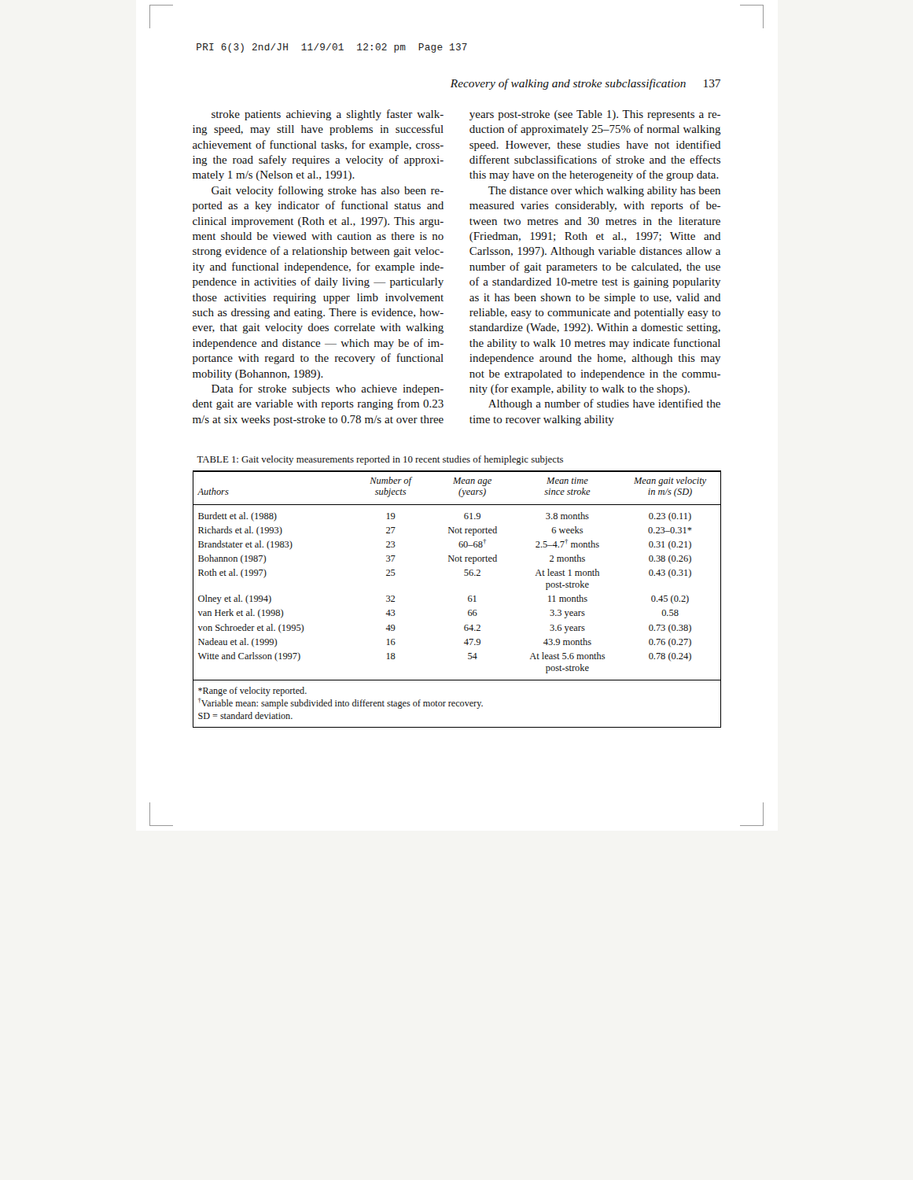PRI 6(3) 2nd/JH 11/9/01 12:02 pm Page 137
Recovery of walking and stroke subclassification 137
stroke patients achieving a slightly faster walking speed, may still have problems in successful achievement of functional tasks, for example, crossing the road safely requires a velocity of approximately 1 m/s (Nelson et al., 1991).
Gait velocity following stroke has also been reported as a key indicator of functional status and clinical improvement (Roth et al., 1997). This argument should be viewed with caution as there is no strong evidence of a relationship between gait velocity and functional independence, for example independence in activities of daily living — particularly those activities requiring upper limb involvement such as dressing and eating. There is evidence, however, that gait velocity does correlate with walking independence and distance — which may be of importance with regard to the recovery of functional mobility (Bohannon, 1989).
Data for stroke subjects who achieve independent gait are variable with reports ranging from 0.23 m/s at six weeks post-stroke to 0.78 m/s at over three years post-stroke (see Table 1). This represents a reduction of approximately 25–75% of normal walking speed. However, these studies have not identified different subclassifications of stroke and the effects this may have on the heterogeneity of the group data.
The distance over which walking ability has been measured varies considerably, with reports of between two metres and 30 metres in the literature (Friedman, 1991; Roth et al., 1997; Witte and Carlsson, 1997). Although variable distances allow a number of gait parameters to be calculated, the use of a standardized 10-metre test is gaining popularity as it has been shown to be simple to use, valid and reliable, easy to communicate and potentially easy to standardize (Wade, 1992). Within a domestic setting, the ability to walk 10 metres may indicate functional independence around the home, although this may not be extrapolated to independence in the community (for example, ability to walk to the shops).
Although a number of studies have identified the time to recover walking ability
TABLE 1: Gait velocity measurements reported in 10 recent studies of hemiplegic subjects
| Authors | Number of subjects | Mean age (years) | Mean time since stroke | Mean gait velocity in m/s (SD) |
| --- | --- | --- | --- | --- |
| Burdett et al. (1988) | 19 | 61.9 | 3.8 months | 0.23 (0.11) |
| Richards et al. (1993) | 27 | Not reported | 6 weeks | 0.23–0.31* |
| Brandstater et al. (1983) | 23 | 60–68 † | 2.5–4.7 † months | 0.31 (0.21) |
| Bohannon (1987) | 37 | Not reported | 2 months | 0.38 (0.26) |
| Roth et al. (1997) | 25 | 56.2 | At least 1 month post-stroke | 0.43 (0.31) |
| Olney et al. (1994) | 32 | 61 | 11 months | 0.45 (0.2) |
| van Herk et al. (1998) | 43 | 66 | 3.3 years | 0.58 |
| von Schroeder et al. (1995) | 49 | 64.2 | 3.6 years | 0.73 (0.38) |
| Nadeau et al. (1999) | 16 | 47.9 | 43.9 months | 0.76 (0.27) |
| Witte and Carlsson (1997) | 18 | 54 | At least 5.6 months post-stroke | 0.78 (0.24) |
| *Range of velocity reported. † Variable mean: sample subdivided into different stages of motor recovery. SD = standard deviation. |